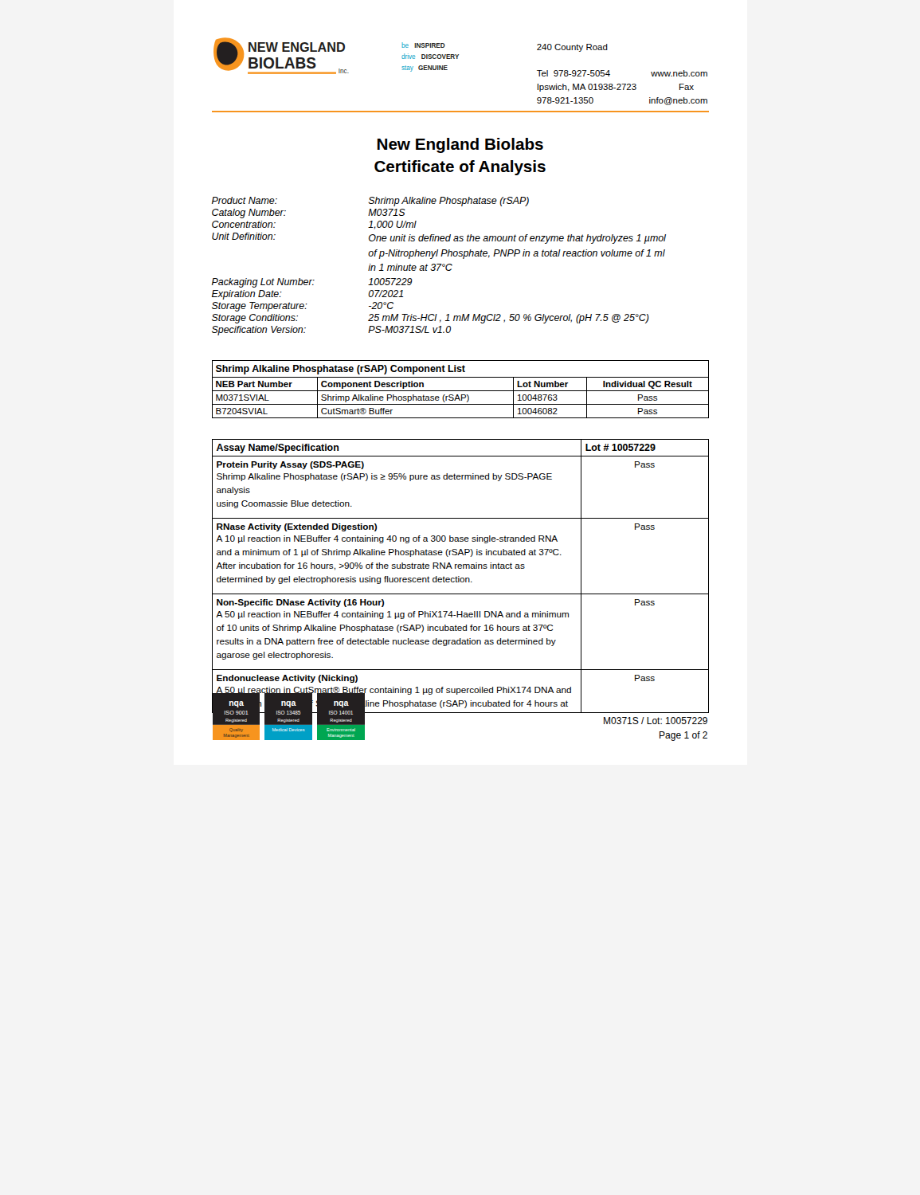| | | 240 County Road Tel 978-927-5054 www.neb.com Ipswich, MA 01938-2723 Fax 978-921-1350 info@neb.com |
New England Biolabs Certificate of Analysis
| Product Name: | Shrimp Alkaline Phosphatase (rSAP) |
| Catalog Number: | M0371S |
| Concentration: | 1,000 U/ml |
| Unit Definition: | One unit is defined as the amount of enzyme that hydrolyzes 1 µmol of p-Nitrophenyl Phosphate, PNPP in a total reaction volume of 1 ml in 1 minute at 37°C |
| Packaging Lot Number: | 10057229 |
| Expiration Date: | 07/2021 |
| Storage Temperature: | -20°C |
| Storage Conditions: | 25 mM Tris-HCl , 1 mM MgCl2 , 50 % Glycerol, (pH 7.5 @ 25°C) |
| Specification Version: | PS-M0371S/L v1.0 |
| Shrimp Alkaline Phosphatase (rSAP) Component List |
| --- |
| NEB Part Number | Component Description | Lot Number | Individual QC Result |
| M0371SVIAL | Shrimp Alkaline Phosphatase (rSAP) | 10048763 | Pass |
| B7204SVIAL | CutSmart® Buffer | 10046082 | Pass |
| Assay Name/Specification | Lot # 10057229 |
| --- | --- |
| Protein Purity Assay (SDS-PAGE) Shrimp Alkaline Phosphatase (rSAP) is ≥ 95% pure as determined by SDS-PAGE analysis using Coomassie Blue detection. | Pass |
| RNase Activity (Extended Digestion) A 10 µl reaction in NEBuffer 4 containing 40 ng of a 300 base single-stranded RNA and a minimum of 1 µl of Shrimp Alkaline Phosphatase (rSAP) is incubated at 37ºC. After incubation for 16 hours, >90% of the substrate RNA remains intact as determined by gel electrophoresis using fluorescent detection. | Pass |
| Non-Specific DNase Activity (16 Hour) A 50 µl reaction in NEBuffer 4 containing 1 µg of PhiX174-HaeIII DNA and a minimum of 10 units of Shrimp Alkaline Phosphatase (rSAP) incubated for 16 hours at 37ºC results in a DNA pattern free of detectable nuclease degradation as determined by agarose gel electrophoresis. | Pass |
| Endonuclease Activity (Nicking) A 50 µl reaction in CutSmart® Buffer containing 1 µg of supercoiled PhiX174 DNA and a minimum of 5 units of Shrimp Alkaline Phosphatase (rSAP) incubated for 4 hours at | Pass |
| | M0371S / Lot: 10057229 Page 1 of 2 |